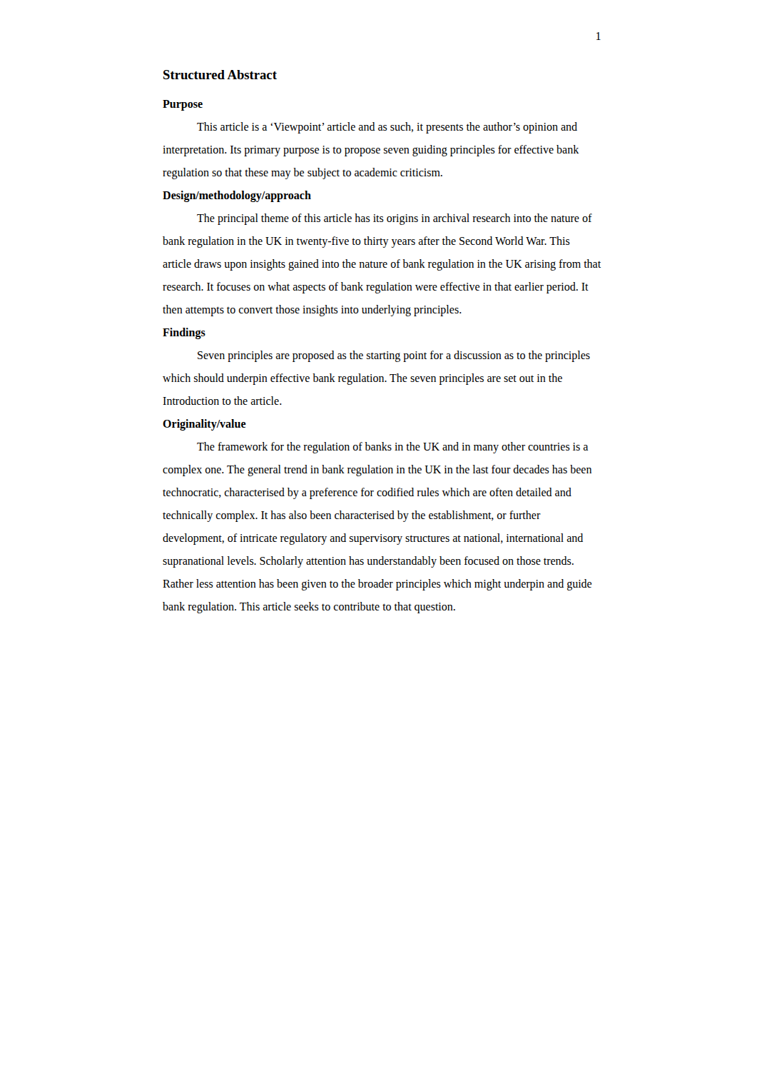1
Structured Abstract
Purpose
This article is a ‘Viewpoint’ article and as such, it presents the author’s opinion and interpretation. Its primary purpose is to propose seven guiding principles for effective bank regulation so that these may be subject to academic criticism.
Design/methodology/approach
The principal theme of this article has its origins in archival research into the nature of bank regulation in the UK in twenty-five to thirty years after the Second World War. This article draws upon insights gained into the nature of bank regulation in the UK arising from that research. It focuses on what aspects of bank regulation were effective in that earlier period. It then attempts to convert those insights into underlying principles.
Findings
Seven principles are proposed as the starting point for a discussion as to the principles which should underpin effective bank regulation. The seven principles are set out in the Introduction to the article.
Originality/value
The framework for the regulation of banks in the UK and in many other countries is a complex one. The general trend in bank regulation in the UK in the last four decades has been technocratic, characterised by a preference for codified rules which are often detailed and technically complex. It has also been characterised by the establishment, or further development, of intricate regulatory and supervisory structures at national, international and supranational levels. Scholarly attention has understandably been focused on those trends. Rather less attention has been given to the broader principles which might underpin and guide bank regulation. This article seeks to contribute to that question.